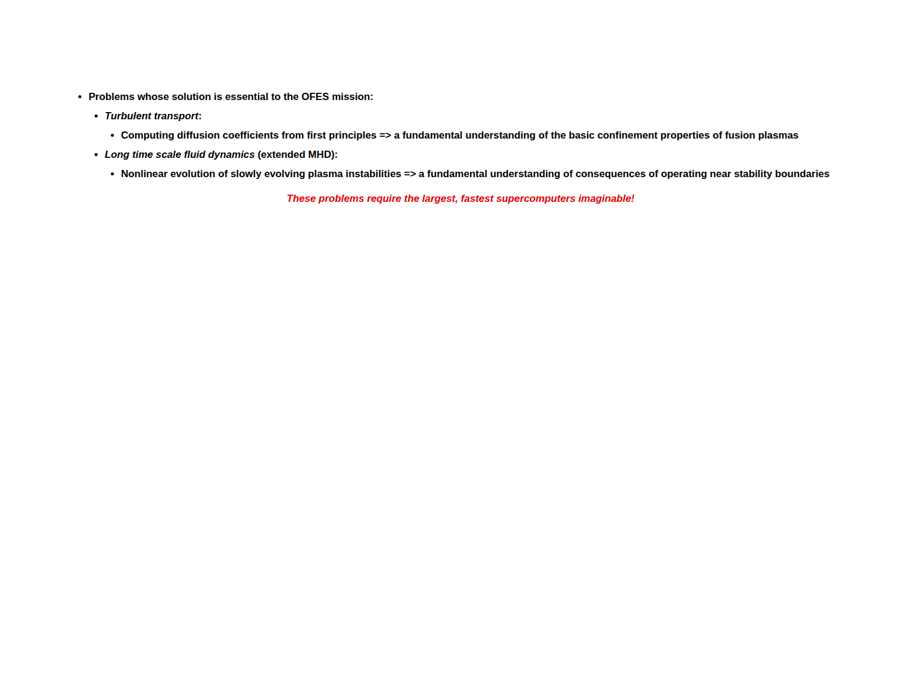Problems whose solution is essential to the OFES mission:
Turbulent transport:
Computing diffusion coefficients from first principles => a fundamental understanding of the basic confinement properties of fusion plasmas
Long time scale fluid dynamics (extended MHD):
Nonlinear evolution of slowly evolving plasma instabilities => a fundamental understanding of consequences of operating near stability boundaries
These problems require the largest, fastest supercomputers imaginable!